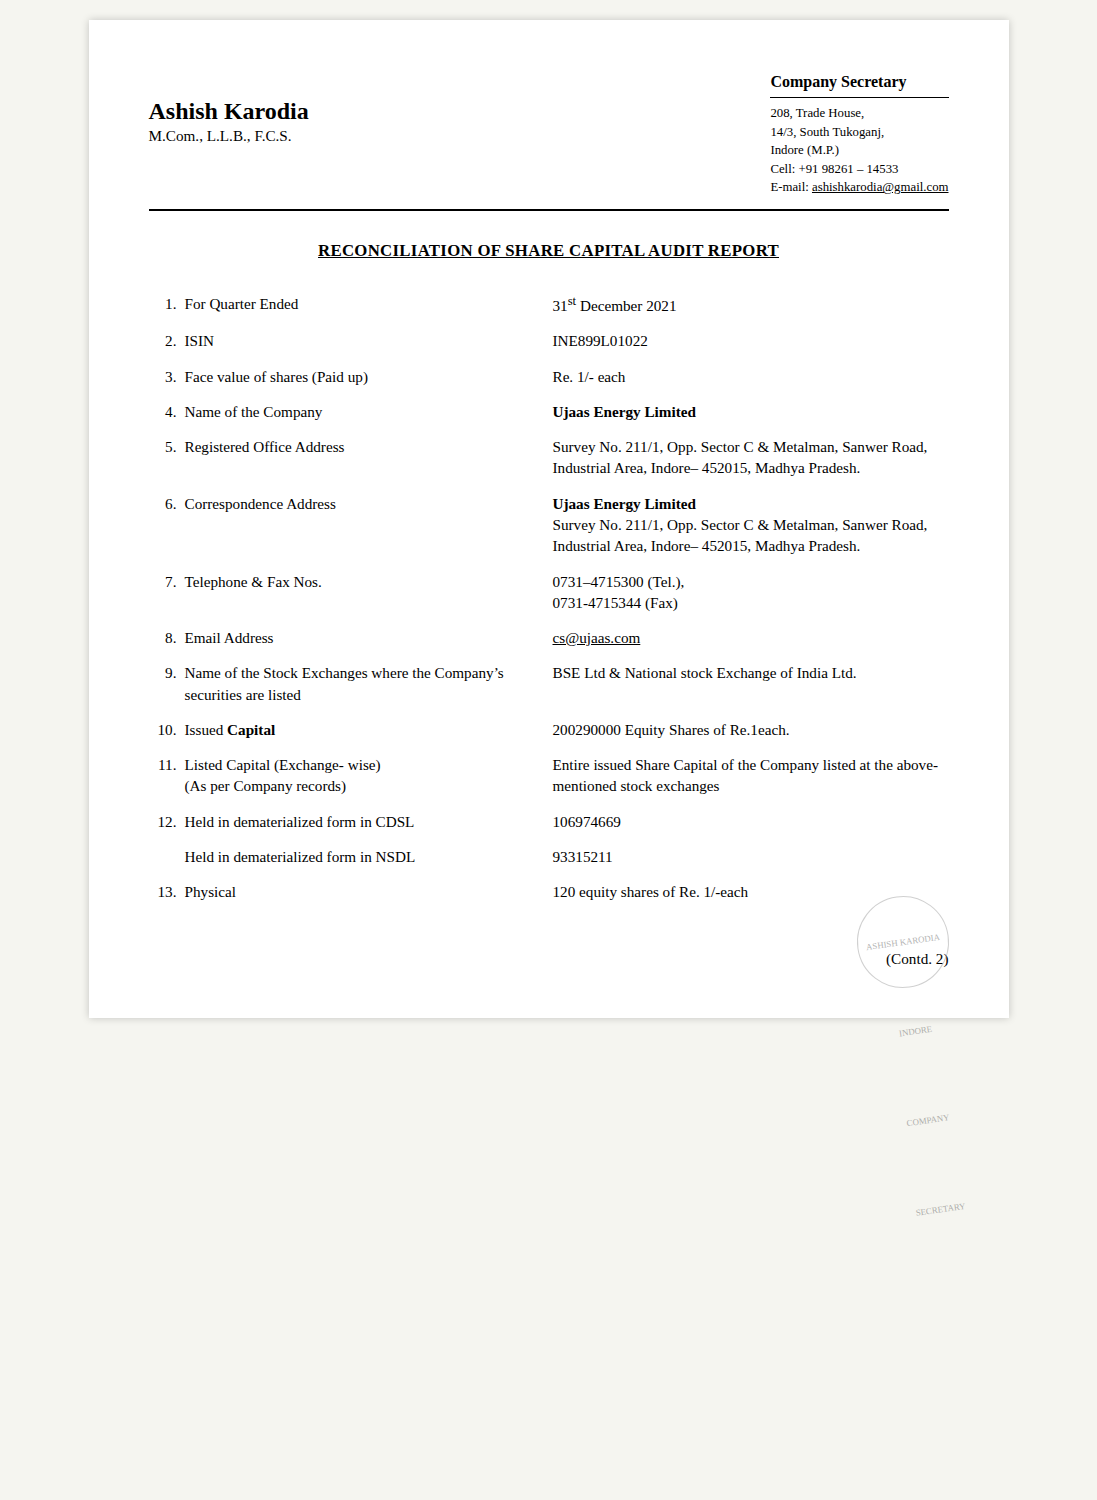Ashish Karodia
M.Com., L.L.B., F.C.S.
Company Secretary 208, Trade House,
14/3, South Tukoganj,
Indore (M.P.)
Cell: +91 98261 – 14533
E-mail: ashishkarodia@gmail.com
RECONCILIATION OF SHARE CAPITAL AUDIT REPORT
| 1. | For Quarter Ended | 31 st December 2021 |
| 2. | ISIN | INE899L01022 |
| 3. | Face value of shares (Paid up) | Re. 1/- each |
| 4. | Name of the Company | Ujaas Energy Limited |
| 5. | Registered Office Address | Survey No. 211/1, Opp. Sector C & Metalman, Sanwer Road, Industrial Area, Indore– 452015, Madhya Pradesh. |
| 6. | Correspondence Address | Ujaas Energy Limited Survey No. 211/1, Opp. Sector C & Metalman, Sanwer Road, Industrial Area, Indore– 452015, Madhya Pradesh. |
| 7. | Telephone & Fax Nos. | 0731–4715300 (Tel.), 0731-4715344 (Fax) |
| 8. | Email Address | cs@ujaas.com |
| 9. | Name of the Stock Exchanges where the Company’s securities are listed | BSE Ltd & National stock Exchange of India Ltd. |
| 10. | Issued Capital | 200290000 Equity Shares of Re.1each. |
| 11. | Listed Capital (Exchange- wise) (As per Company records) | Entire issued Share Capital of the Company listed at the above-mentioned stock exchanges |
| 12. | Held in dematerialized form in CDSL | 106974669 |
| | Held in dematerialized form in NSDL | 93315211 |
| 13. | Physical | 120 equity shares of Re. 1/-each |
(Contd. 2)
ASHISH KARODIA
INDORE
COMPANY SECRETARY